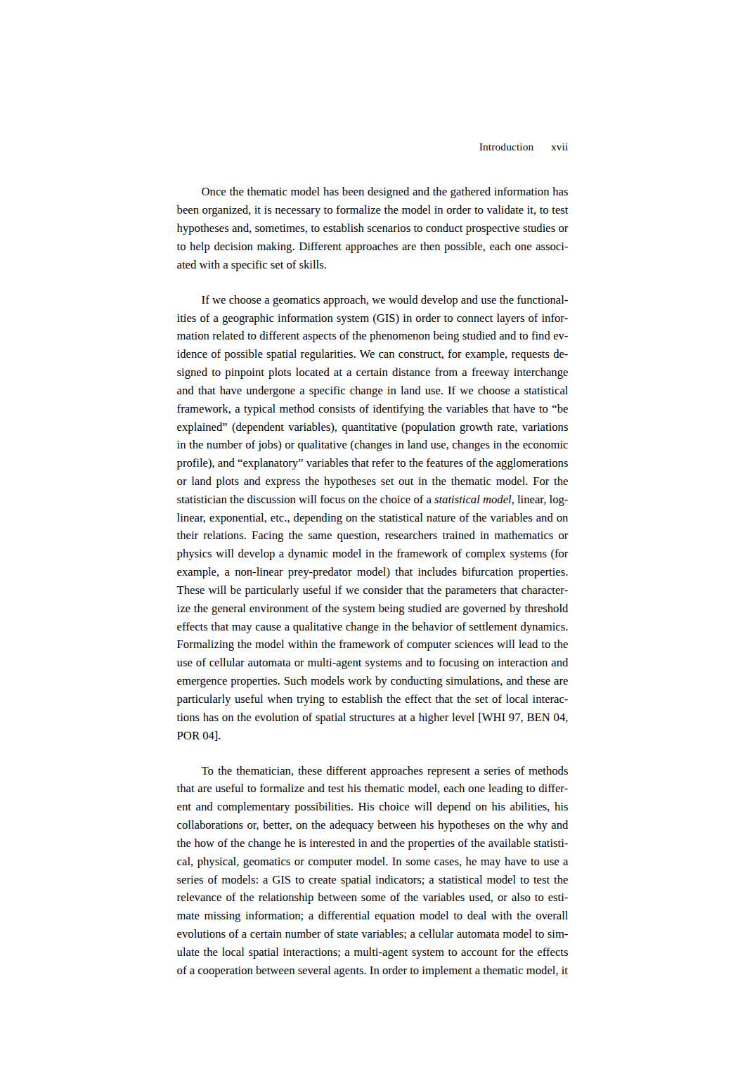Introductionxvii
Once the thematic model has been designed and the gathered information has been organized, it is necessary to formalize the model in order to validate it, to test hypotheses and, sometimes, to establish scenarios to conduct prospective studies or to help decision making. Different approaches are then possible, each one associated with a specific set of skills.
If we choose a geomatics approach, we would develop and use the functionalities of a geographic information system (GIS) in order to connect layers of information related to different aspects of the phenomenon being studied and to find evidence of possible spatial regularities. We can construct, for example, requests designed to pinpoint plots located at a certain distance from a freeway interchange and that have undergone a specific change in land use. If we choose a statistical framework, a typical method consists of identifying the variables that have to “be explained” (dependent variables), quantitative (population growth rate, variations in the number of jobs) or qualitative (changes in land use, changes in the economic profile), and “explanatory” variables that refer to the features of the agglomerations or land plots and express the hypotheses set out in the thematic model. For the statistician the discussion will focus on the choice of a statistical model, linear, loglinear, exponential, etc., depending on the statistical nature of the variables and on their relations. Facing the same question, researchers trained in mathematics or physics will develop a dynamic model in the framework of complex systems (for example, a non-linear prey-predator model) that includes bifurcation properties. These will be particularly useful if we consider that the parameters that characterize the general environment of the system being studied are governed by threshold effects that may cause a qualitative change in the behavior of settlement dynamics. Formalizing the model within the framework of computer sciences will lead to the use of cellular automata or multi-agent systems and to focusing on interaction and emergence properties. Such models work by conducting simulations, and these are particularly useful when trying to establish the effect that the set of local interactions has on the evolution of spatial structures at a higher level [WHI 97, BEN 04, POR 04].
To the thematician, these different approaches represent a series of methods that are useful to formalize and test his thematic model, each one leading to different and complementary possibilities. His choice will depend on his abilities, his collaborations or, better, on the adequacy between his hypotheses on the why and the how of the change he is interested in and the properties of the available statistical, physical, geomatics or computer model. In some cases, he may have to use a series of models: a GIS to create spatial indicators; a statistical model to test the relevance of the relationship between some of the variables used, or also to estimate missing information; a differential equation model to deal with the overall evolutions of a certain number of state variables; a cellular automata model to simulate the local spatial interactions; a multi-agent system to account for the effects of a cooperation between several agents. In order to implement a thematic model, it